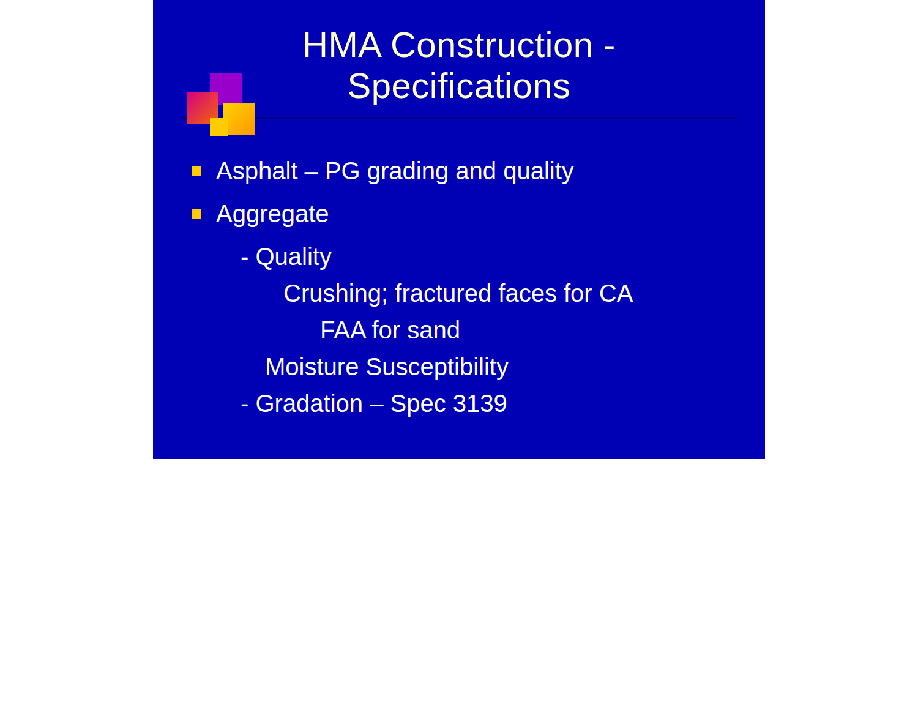HMA Construction -
Specifications
Asphalt – PG grading and quality
Aggregate
- Quality
Crushing; fractured faces for CA
FAA for sand
Moisture Susceptibility
- Gradation – Spec 3139